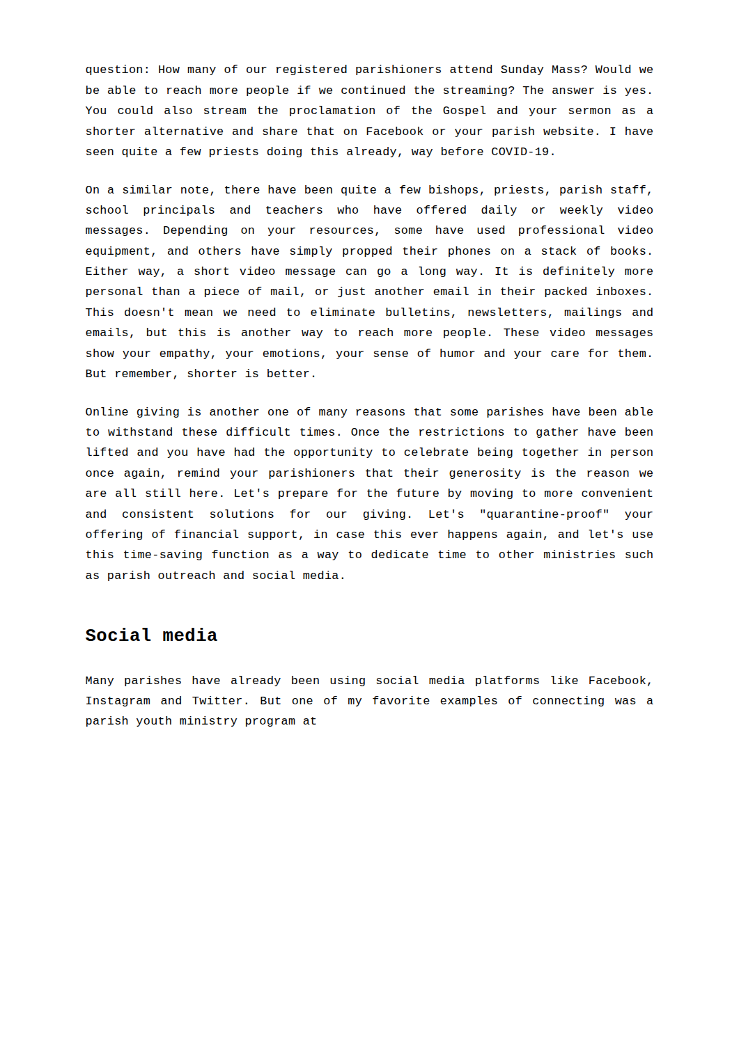question: How many of our registered parishioners attend Sunday Mass? Would we be able to reach more people if we continued the streaming? The answer is yes. You could also stream the proclamation of the Gospel and your sermon as a shorter alternative and share that on Facebook or your parish website. I have seen quite a few priests doing this already, way before COVID-19.
On a similar note, there have been quite a few bishops, priests, parish staff, school principals and teachers who have offered daily or weekly video messages. Depending on your resources, some have used professional video equipment, and others have simply propped their phones on a stack of books. Either way, a short video message can go a long way. It is definitely more personal than a piece of mail, or just another email in their packed inboxes. This doesn't mean we need to eliminate bulletins, newsletters, mailings and emails, but this is another way to reach more people. These video messages show your empathy, your emotions, your sense of humor and your care for them. But remember, shorter is better.
Online giving is another one of many reasons that some parishes have been able to withstand these difficult times. Once the restrictions to gather have been lifted and you have had the opportunity to celebrate being together in person once again, remind your parishioners that their generosity is the reason we are all still here. Let's prepare for the future by moving to more convenient and consistent solutions for our giving. Let's "quarantine-proof" your offering of financial support, in case this ever happens again, and let's use this time-saving function as a way to dedicate time to other ministries such as parish outreach and social media.
Social media
Many parishes have already been using social media platforms like Facebook, Instagram and Twitter. But one of my favorite examples of connecting was a parish youth ministry program at